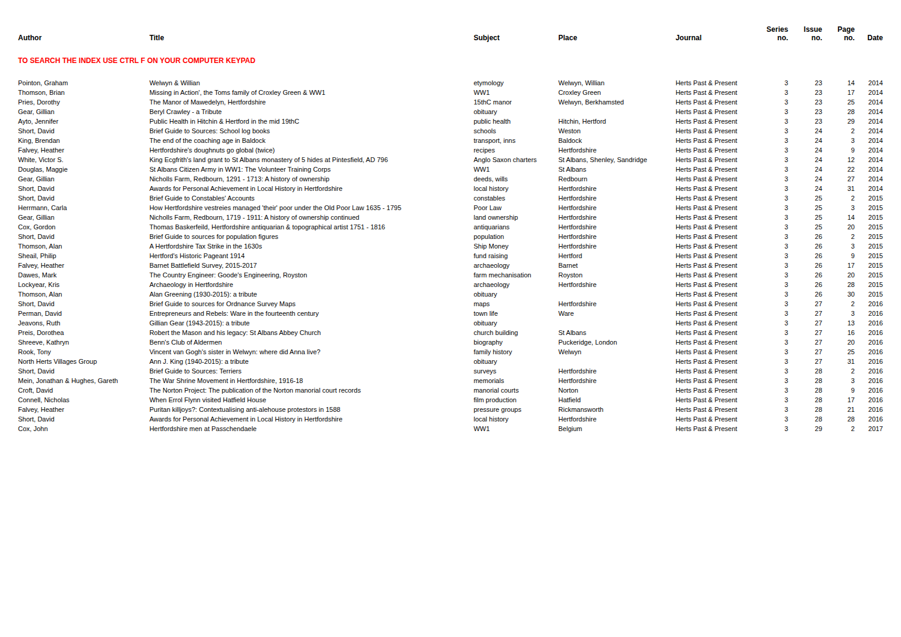| Author | Title | Subject | Place | Journal | Series no. | Issue no. | Page no. | Date |
| --- | --- | --- | --- | --- | --- | --- | --- | --- |
| TO SEARCH THE INDEX USE CTRL F ON YOUR COMPUTER KEYPAD |
| Pointon, Graham | Welwyn & Willian | etymology | Welwyn, Willian | Herts Past & Present | 3 | 23 | 14 | 2014 |
| Thomson, Brian | Missing in Action', the Toms family of Croxley Green & WW1 | WW1 | Croxley Green | Herts Past & Present | 3 | 23 | 17 | 2014 |
| Pries, Dorothy | The Manor of Mawedelyn, Hertfordshire | 15thC manor | Welwyn, Berkhamsted | Herts Past & Present | 3 | 23 | 25 | 2014 |
| Gear, Gillian | Beryl Crawley - a Tribute | obituary | | Herts Past & Present | 3 | 23 | 28 | 2014 |
| Ayto, Jennifer | Public Health in Hitchin & Hertford in the mid 19thC | public health | Hitchin, Hertford | Herts Past & Present | 3 | 23 | 29 | 2014 |
| Short, David | Brief Guide to Sources: School log books | schools | Weston | Herts Past & Present | 3 | 24 | 2 | 2014 |
| King, Brendan | The end of the coaching age in Baldock | transport, inns | Baldock | Herts Past & Present | 3 | 24 | 3 | 2014 |
| Falvey, Heather | Hertfordshire's doughnuts go global (twice) | recipes | Hertfordshire | Herts Past & Present | 3 | 24 | 9 | 2014 |
| White, Victor S. | King Ecgfrith's land grant to St Albans monastery of 5 hides at Pintesfield, AD 796 | Anglo Saxon charters | St Albans, Shenley, Sandridge | Herts Past & Present | 3 | 24 | 12 | 2014 |
| Douglas, Maggie | St Albans Citizen Army in WW1: The Volunteer Training Corps | WW1 | St Albans | Herts Past & Present | 3 | 24 | 22 | 2014 |
| Gear, Gillian | Nicholls Farm, Redbourn, 1291 - 1713: A history of ownership | deeds, wills | Redbourn | Herts Past & Present | 3 | 24 | 27 | 2014 |
| Short, David | Awards for Personal Achievement in Local History in Hertfordshire | local history | Hertfordshire | Herts Past & Present | 3 | 24 | 31 | 2014 |
| Short, David | Brief Guide to Constables' Accounts | constables | Hertfordshire | Herts Past & Present | 3 | 25 | 2 | 2015 |
| Herrmann, Carla | How Hertfordshire vestreies managed 'their' poor under the Old Poor Law 1635 - 1795 | Poor Law | Hertfordshire | Herts Past & Present | 3 | 25 | 3 | 2015 |
| Gear, Gillian | Nicholls Farm, Redbourn, 1719 - 1911: A history of ownership continued | land ownership | Hertfordshire | Herts Past & Present | 3 | 25 | 14 | 2015 |
| Cox, Gordon | Thomas Baskerfeild, Hertfordshire antiquarian & topographical artist 1751 - 1816 | antiquarians | Hertfordshire | Herts Past & Present | 3 | 25 | 20 | 2015 |
| Short, David | Brief Guide to sources for population figures | population | Hertfordshire | Herts Past & Present | 3 | 26 | 2 | 2015 |
| Thomson, Alan | A Hertfordshire Tax Strike in the 1630s | Ship Money | Hertfordshire | Herts Past & Present | 3 | 26 | 3 | 2015 |
| Sheail, Philip | Hertford's Historic Pageant 1914 | fund raising | Hertford | Herts Past & Present | 3 | 26 | 9 | 2015 |
| Falvey, Heather | Barnet Battlefield Survey, 2015-2017 | archaeology | Barnet | Herts Past & Present | 3 | 26 | 17 | 2015 |
| Dawes, Mark | The Country Engineer: Goode's Engineering, Royston | farm mechanisation | Royston | Herts Past & Present | 3 | 26 | 20 | 2015 |
| Lockyear, Kris | Archaeology in Hertfordshire | archaeology | Hertfordshire | Herts Past & Present | 3 | 26 | 28 | 2015 |
| Thomson, Alan | Alan Greening (1930-2015): a tribute | obituary | | Herts Past & Present | 3 | 26 | 30 | 2015 |
| Short, David | Brief Guide to sources for Ordnance Survey Maps | maps | Hertfordshire | Herts Past & Present | 3 | 27 | 2 | 2016 |
| Perman, David | Entrepreneurs and Rebels: Ware in the fourteenth century | town life | Ware | Herts Past & Present | 3 | 27 | 3 | 2016 |
| Jeavons, Ruth | Gillian Gear (1943-2015): a tribute | obituary | | Herts Past & Present | 3 | 27 | 13 | 2016 |
| Preis, Dorothea | Robert the Mason and his legacy: St Albans Abbey Church | church building | St Albans | Herts Past & Present | 3 | 27 | 16 | 2016 |
| Shreeve, Kathryn | Benn's Club of Aldermen | biography | Puckeridge, London | Herts Past & Present | 3 | 27 | 20 | 2016 |
| Rook, Tony | Vincent van Gogh's sister in Welwyn: where did Anna live? | family history | Welwyn | Herts Past & Present | 3 | 27 | 25 | 2016 |
| North Herts Villages Group | Ann J. King (1940-2015): a tribute | obituary | | Herts Past & Present | 3 | 27 | 31 | 2016 |
| Short, David | Brief Guide to Sources: Terriers | surveys | Hertfordshire | Herts Past & Present | 3 | 28 | 2 | 2016 |
| Mein, Jonathan & Hughes, Gareth | The War Shrine Movement in Hertfordshire, 1916-18 | memorials | Hertfordshire | Herts Past & Present | 3 | 28 | 3 | 2016 |
| Croft, David | The Norton Project: The publication of the Norton manorial court records | manorial courts | Norton | Herts Past & Present | 3 | 28 | 9 | 2016 |
| Connell, Nicholas | When Errol Flynn visited Hatfield House | film production | Hatfield | Herts Past & Present | 3 | 28 | 17 | 2016 |
| Falvey, Heather | Puritan killjoys?: Contextualising anti-alehouse protestors in 1588 | pressure groups | Rickmansworth | Herts Past & Present | 3 | 28 | 21 | 2016 |
| Short, David | Awards for Personal Achievement in Local History in Hertfordshire | local history | Hertfordshire | Herts Past & Present | 3 | 28 | 28 | 2016 |
| Cox, John | Hertfordshire men at Passchendaele | WW1 | Belgium | Herts Past & Present | 3 | 29 | 2 | 2017 |